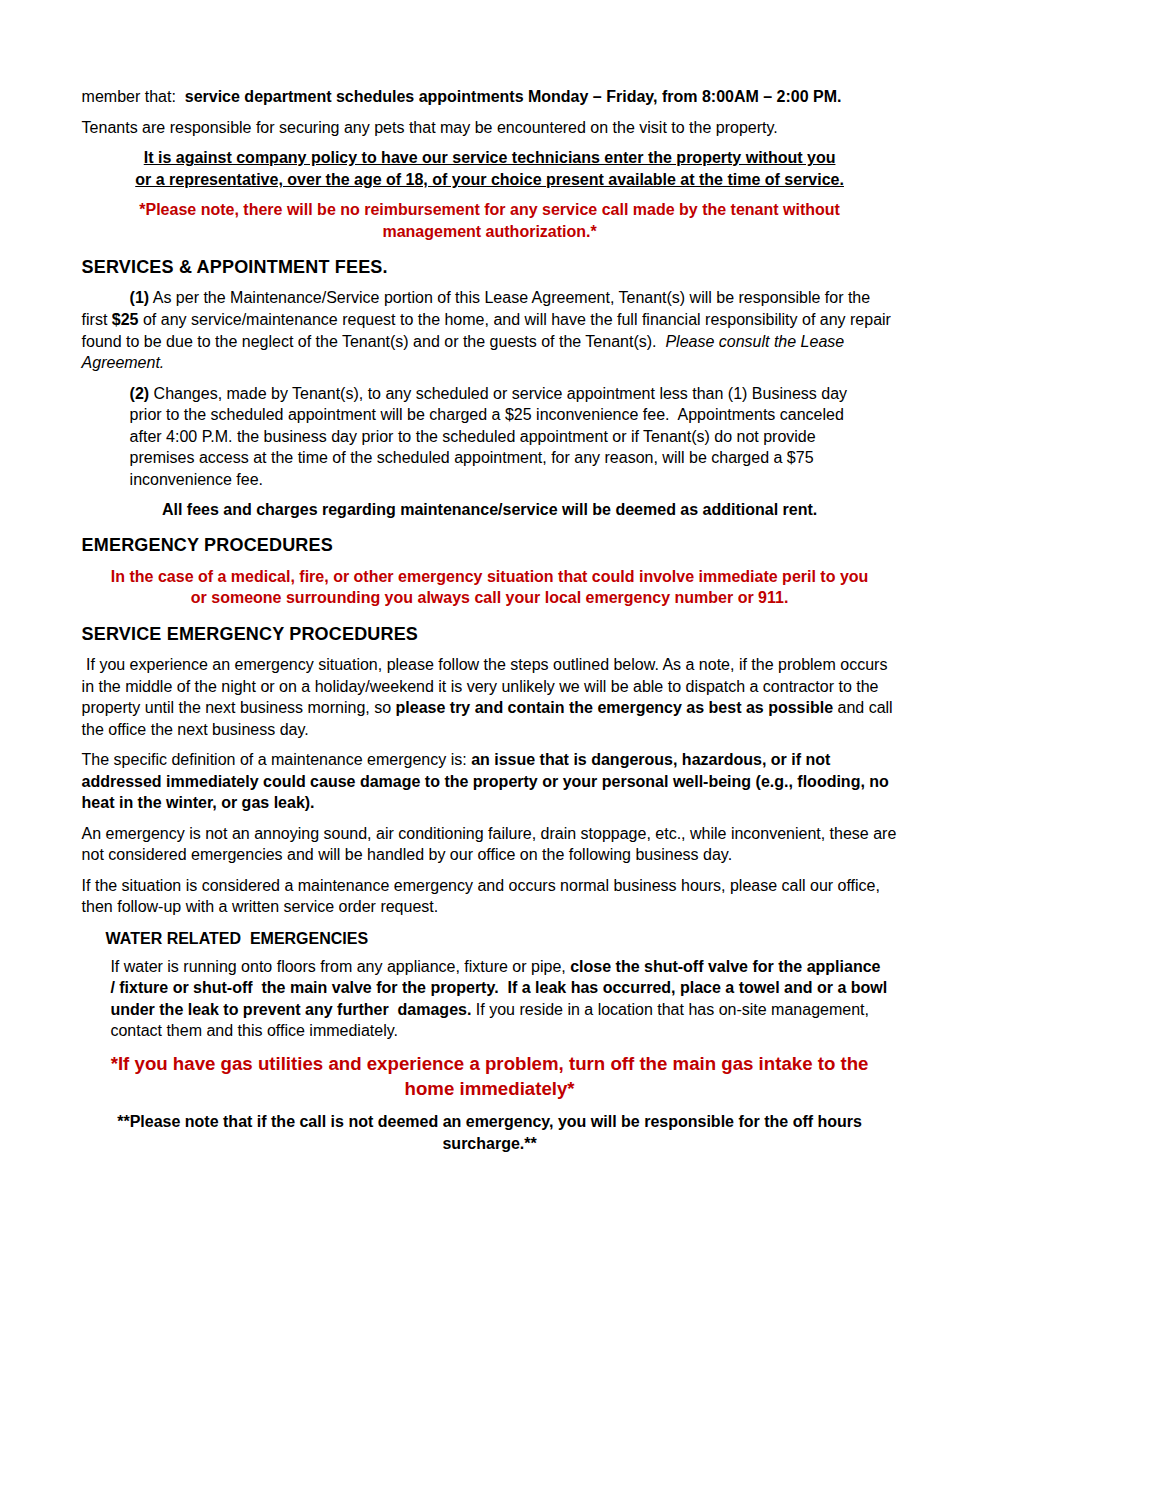member that: service department schedules appointments Monday – Friday, from 8:00AM – 2:00 PM.
Tenants are responsible for securing any pets that may be encountered on the visit to the property.
It is against company policy to have our service technicians enter the property without you or a representative, over the age of 18, of your choice present available at the time of service.
*Please note, there will be no reimbursement for any service call made by the tenant without management authorization.*
SERVICES & APPOINTMENT FEES.
(1) As per the Maintenance/Service portion of this Lease Agreement, Tenant(s) will be responsible for the first $25 of any service/maintenance request to the home, and will have the full financial responsibility of any repair found to be due to the neglect of the Tenant(s) and or the guests of the Tenant(s). Please consult the Lease Agreement.
(2) Changes, made by Tenant(s), to any scheduled or service appointment less than (1) Business day prior to the scheduled appointment will be charged a $25 inconvenience fee. Appointments canceled after 4:00 P.M. the business day prior to the scheduled appointment or if Tenant(s) do not provide premises access at the time of the scheduled appointment, for any reason, will be charged a $75 inconvenience fee.
All fees and charges regarding maintenance/service will be deemed as additional rent.
EMERGENCY PROCEDURES
In the case of a medical, fire, or other emergency situation that could involve immediate peril to you or someone surrounding you always call your local emergency number or 911.
SERVICE EMERGENCY PROCEDURES
If you experience an emergency situation, please follow the steps outlined below. As a note, if the problem occurs in the middle of the night or on a holiday/weekend it is very unlikely we will be able to dispatch a contractor to the property until the next business morning, so please try and contain the emergency as best as possible and call the office the next business day.
The specific definition of a maintenance emergency is: an issue that is dangerous, hazardous, or if not addressed immediately could cause damage to the property or your personal well-being (e.g., flooding, no heat in the winter, or gas leak).
An emergency is not an annoying sound, air conditioning failure, drain stoppage, etc., while inconvenient, these are not considered emergencies and will be handled by our office on the following business day.
If the situation is considered a maintenance emergency and occurs normal business hours, please call our office, then follow-up with a written service order request.
WATER RELATED EMERGENCIES
If water is running onto floors from any appliance, fixture or pipe, close the shut-off valve for the appliance / fixture or shut-off the main valve for the property. If a leak has occurred, place a towel and or a bowl under the leak to prevent any further damages. If you reside in a location that has on-site management, contact them and this office immediately.
*If you have gas utilities and experience a problem, turn off the main gas intake to the home immediately*
**Please note that if the call is not deemed an emergency, you will be responsible for the off hours surcharge.**